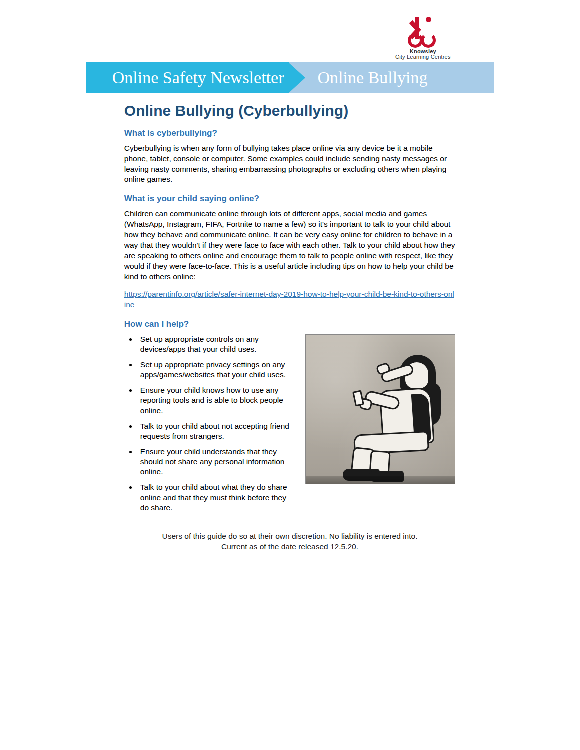Knowsley City Learning Centres
Online Safety Newsletter
Online Bullying
Online Bullying (Cyberbullying)
What is cyberbullying?
Cyberbullying is when any form of bullying takes place online via any device be it a mobile phone, tablet, console or computer. Some examples could include sending nasty messages or leaving nasty comments, sharing embarrassing photographs or excluding others when playing online games.
What is your child saying online?
Children can communicate online through lots of different apps, social media and games (WhatsApp, Instagram, FIFA, Fortnite to name a few) so it's important to talk to your child about how they behave and communicate online. It can be very easy online for children to behave in a way that they wouldn't if they were face to face with each other. Talk to your child about how they are speaking to others online and encourage them to talk to people online with respect, like they would if they were face-to-face. This is a useful article including tips on how to help your child be kind to others online:
https://parentinfo.org/article/safer-internet-day-2019-how-to-help-your-child-be-kind-to-others-online
How can I help?
Set up appropriate controls on any devices/apps that your child uses.
Set up appropriate privacy settings on any apps/games/websites that your child uses.
Ensure your child knows how to use any reporting tools and is able to block people online.
Talk to your child about not accepting friend requests from strangers.
Ensure your child understands that they should not share any personal information online.
Talk to your child about what they do share online and that they must think before they do share.
Users of this guide do so at their own discretion. No liability is entered into.
Current as of the date released 12.5.20.